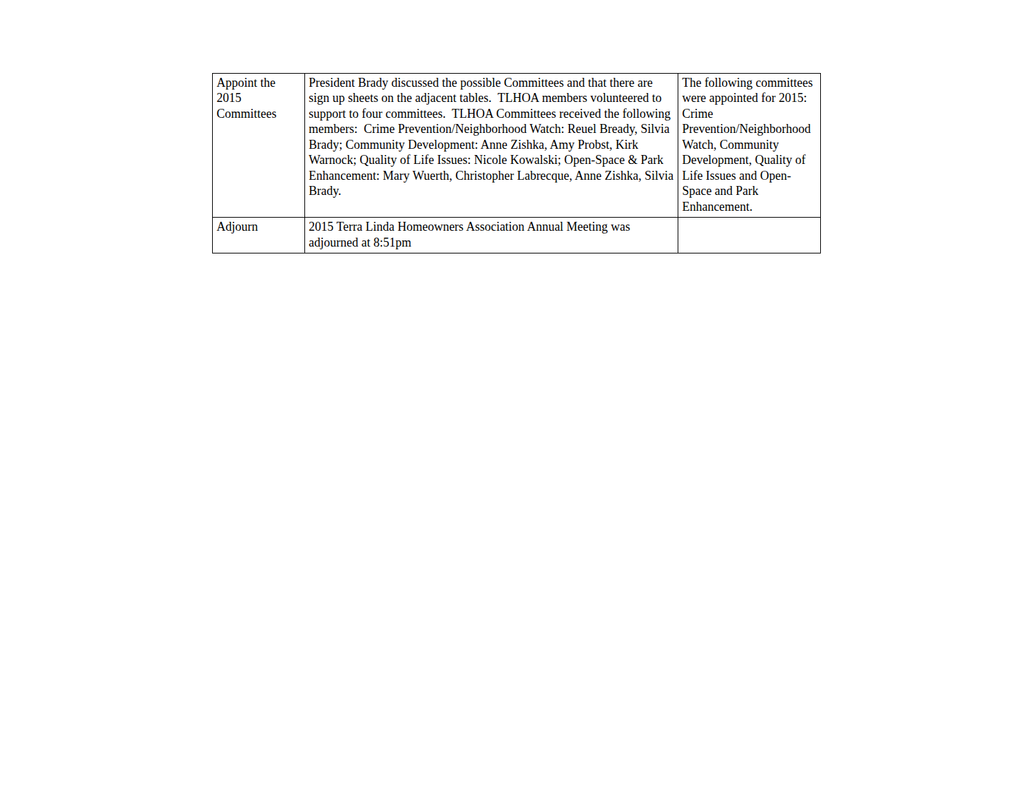| Appoint the 2015 Committees | President Brady discussed the possible Committees and that there are sign up sheets on the adjacent tables. TLHOA members volunteered to support to four committees. TLHOA Committees received the following members: Crime Prevention/Neighborhood Watch: Reuel Bready, Silvia Brady; Community Development: Anne Zishka, Amy Probst, Kirk Warnock; Quality of Life Issues: Nicole Kowalski; Open-Space & Park Enhancement: Mary Wuerth, Christopher Labrecque, Anne Zishka, Silvia Brady. | The following committees were appointed for 2015: Crime Prevention/Neighborhood Watch, Community Development, Quality of Life Issues and Open-Space and Park Enhancement. |
| Adjourn | 2015 Terra Linda Homeowners Association Annual Meeting was adjourned at 8:51pm | |